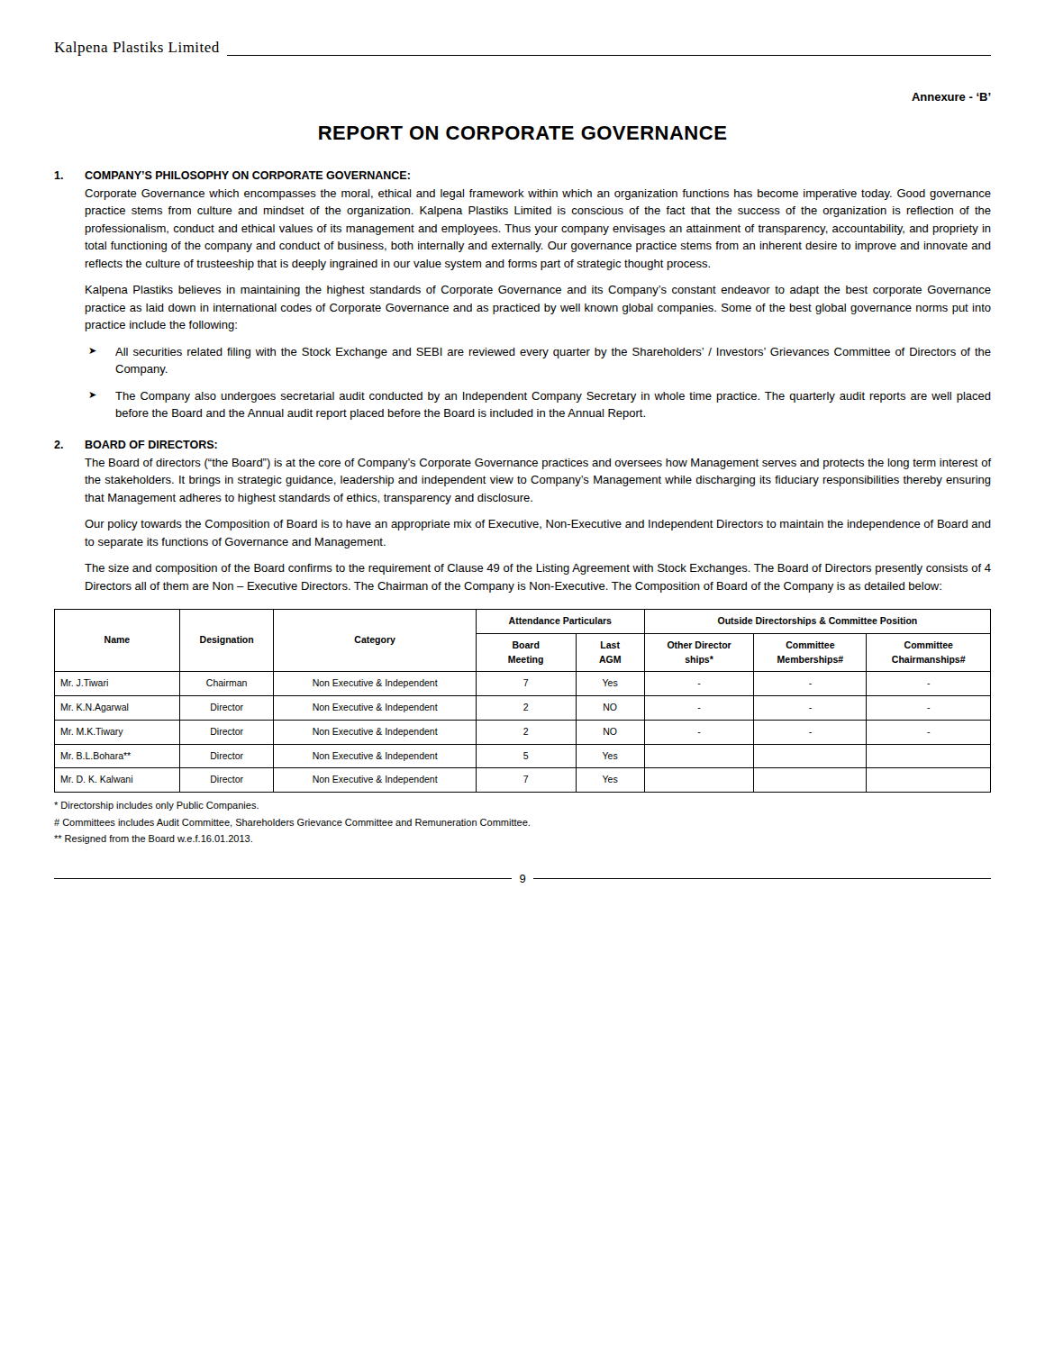Kalpena Plastiks Limited
Annexure - ‘B’
REPORT ON CORPORATE GOVERNANCE
1. COMPANY’S PHILOSOPHY ON CORPORATE GOVERNANCE:
Corporate Governance which encompasses the moral, ethical and legal framework within which an organization functions has become imperative today. Good governance practice stems from culture and mindset of the organization. Kalpena Plastiks Limited is conscious of the fact that the success of the organization is reflection of the professionalism, conduct and ethical values of its management and employees. Thus your company envisages an attainment of transparency, accountability, and propriety in total functioning of the company and conduct of business, both internally and externally. Our governance practice stems from an inherent desire to improve and innovate and reflects the culture of trusteeship that is deeply ingrained in our value system and forms part of strategic thought process.
Kalpena Plastiks believes in maintaining the highest standards of Corporate Governance and its Company’s constant endeavor to adapt the best corporate Governance practice as laid down in international codes of Corporate Governance and as practiced by well known global companies. Some of the best global governance norms put into practice include the following:
All securities related filing with the Stock Exchange and SEBI are reviewed every quarter by the Shareholders’ / Investors’ Grievances Committee of Directors of the Company.
The Company also undergoes secretarial audit conducted by an Independent Company Secretary in whole time practice. The quarterly audit reports are well placed before the Board and the Annual audit report placed before the Board is included in the Annual Report.
2. BOARD OF DIRECTORS:
The Board of directors (“the Board”) is at the core of Company’s Corporate Governance practices and oversees how Management serves and protects the long term interest of the stakeholders. It brings in strategic guidance, leadership and independent view to Company’s Management while discharging its fiduciary responsibilities thereby ensuring that Management adheres to highest standards of ethics, transparency and disclosure.
Our policy towards the Composition of Board is to have an appropriate mix of Executive, Non-Executive and Independent Directors to maintain the independence of Board and to separate its functions of Governance and Management.
The size and composition of the Board confirms to the requirement of Clause 49 of the Listing Agreement with Stock Exchanges. The Board of Directors presently consists of 4 Directors all of them are Non – Executive Directors. The Chairman of the Company is Non-Executive. The Composition of Board of the Company is as detailed below:
| Name | Designation | Category | Attendance Particulars | Outside Directorships & Committee Position |
| --- | --- | --- | --- | --- |
| Board Meeting | Last AGM | Other Director ships* | Committee Memberships# | Committee Chairmanships# |
| Mr. J.Tiwari | Chairman | Non Executive & Independent | 7 | Yes | - | - | - |
| Mr. K.N.Agarwal | Director | Non Executive & Independent | 2 | NO | - | - | - |
| Mr. M.K.Tiwary | Director | Non Executive & Independent | 2 | NO | - | - | - |
| Mr. B.L.Bohara** | Director | Non Executive & Independent | 5 | Yes | | | |
| Mr. D. K. Kalwani | Director | Non Executive & Independent | 7 | Yes | | | |
* Directorship includes only Public Companies.
# Committees includes Audit Committee, Shareholders Grievance Committee and Remuneration Committee.
** Resigned from the Board w.e.f.16.01.2013.
9